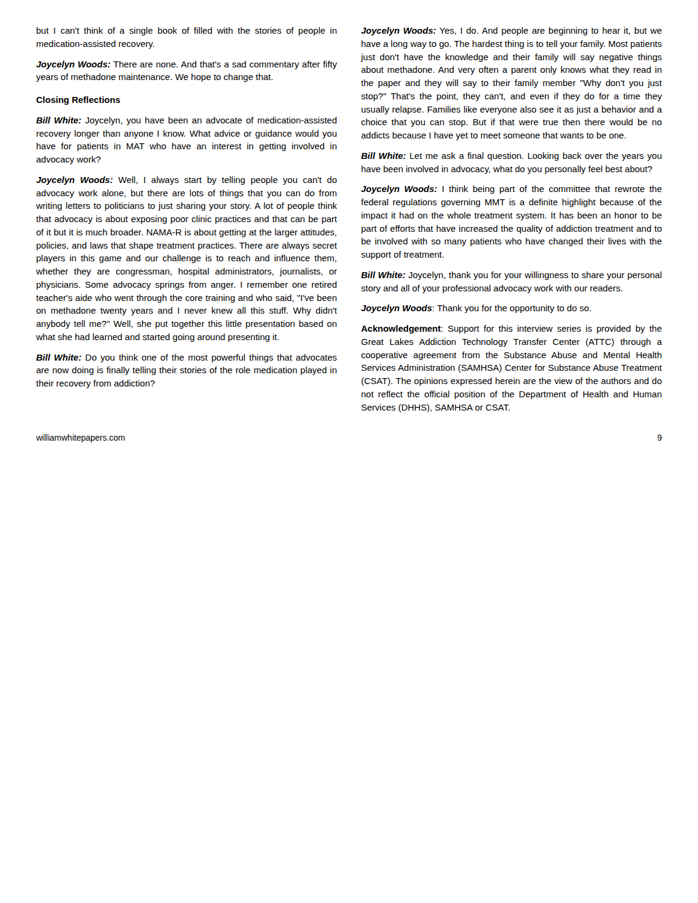but I can't think of a single book of filled with the stories of people in medication-assisted recovery.
Joycelyn Woods: There are none. And that's a sad commentary after fifty years of methadone maintenance. We hope to change that.
Closing Reflections
Bill White: Joycelyn, you have been an advocate of medication-assisted recovery longer than anyone I know. What advice or guidance would you have for patients in MAT who have an interest in getting involved in advocacy work?
Joycelyn Woods: Well, I always start by telling people you can't do advocacy work alone, but there are lots of things that you can do from writing letters to politicians to just sharing your story. A lot of people think that advocacy is about exposing poor clinic practices and that can be part of it but it is much broader. NAMA-R is about getting at the larger attitudes, policies, and laws that shape treatment practices. There are always secret players in this game and our challenge is to reach and influence them, whether they are congressman, hospital administrators, journalists, or physicians. Some advocacy springs from anger. I remember one retired teacher's aide who went through the core training and who said, "I've been on methadone twenty years and I never knew all this stuff. Why didn't anybody tell me?" Well, she put together this little presentation based on what she had learned and started going around presenting it.
Bill White: Do you think one of the most powerful things that advocates are now doing is finally telling their stories of the role medication played in their recovery from addiction?
Joycelyn Woods: Yes, I do. And people are beginning to hear it, but we have a long way to go. The hardest thing is to tell your family. Most patients just don't have the knowledge and their family will say negative things about methadone. And very often a parent only knows what they read in the paper and they will say to their family member "Why don't you just stop?" That's the point, they can't, and even if they do for a time they usually relapse. Families like everyone also see it as just a behavior and a choice that you can stop. But if that were true then there would be no addicts because I have yet to meet someone that wants to be one.
Bill White: Let me ask a final question. Looking back over the years you have been involved in advocacy, what do you personally feel best about?
Joycelyn Woods: I think being part of the committee that rewrote the federal regulations governing MMT is a definite highlight because of the impact it had on the whole treatment system. It has been an honor to be part of efforts that have increased the quality of addiction treatment and to be involved with so many patients who have changed their lives with the support of treatment.
Bill White: Joycelyn, thank you for your willingness to share your personal story and all of your professional advocacy work with our readers.
Joycelyn Woods: Thank you for the opportunity to do so.
Acknowledgement: Support for this interview series is provided by the Great Lakes Addiction Technology Transfer Center (ATTC) through a cooperative agreement from the Substance Abuse and Mental Health Services Administration (SAMHSA) Center for Substance Abuse Treatment (CSAT). The opinions expressed herein are the view of the authors and do not reflect the official position of the Department of Health and Human Services (DHHS), SAMHSA or CSAT.
williamwhitepapers.com 9